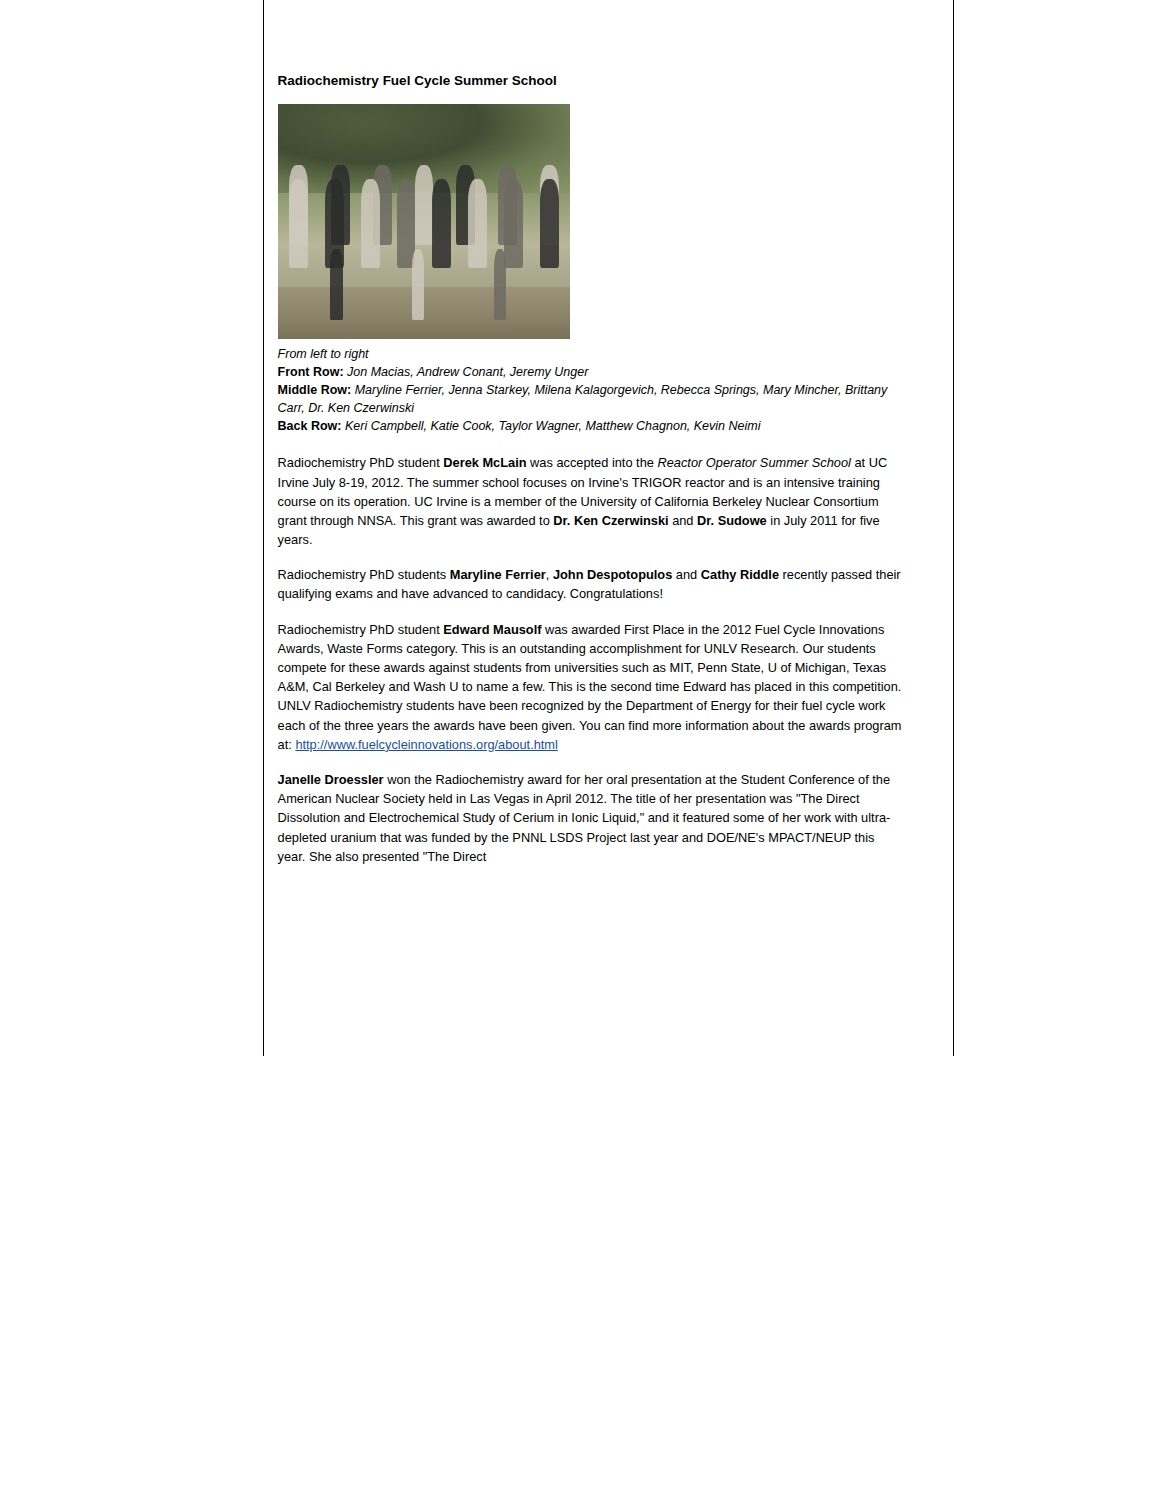Radiochemistry Fuel Cycle Summer School
From left to right
Front Row: Jon Macias, Andrew Conant, Jeremy Unger
Middle Row: Maryline Ferrier, Jenna Starkey, Milena Kalagorgevich, Rebecca Springs, Mary Mincher, Brittany Carr, Dr. Ken Czerwinski
Back Row: Keri Campbell, Katie Cook, Taylor Wagner, Matthew Chagnon, Kevin Neimi
Radiochemistry PhD student Derek McLain was accepted into the Reactor Operator Summer School at UC Irvine July 8-19, 2012. The summer school focuses on Irvine's TRIGOR reactor and is an intensive training course on its operation. UC Irvine is a member of the University of California Berkeley Nuclear Consortium grant through NNSA. This grant was awarded to Dr. Ken Czerwinski and Dr. Sudowe in July 2011 for five years.
Radiochemistry PhD students Maryline Ferrier, John Despotopulos and Cathy Riddle recently passed their qualifying exams and have advanced to candidacy. Congratulations!
Radiochemistry PhD student Edward Mausolf was awarded First Place in the 2012 Fuel Cycle Innovations Awards, Waste Forms category. This is an outstanding accomplishment for UNLV Research. Our students compete for these awards against students from universities such as MIT, Penn State, U of Michigan, Texas A&M, Cal Berkeley and Wash U to name a few. This is the second time Edward has placed in this competition. UNLV Radiochemistry students have been recognized by the Department of Energy for their fuel cycle work each of the three years the awards have been given. You can find more information about the awards program at: http://www.fuelcycleinnovations.org/about.html
Janelle Droessler won the Radiochemistry award for her oral presentation at the Student Conference of the American Nuclear Society held in Las Vegas in April 2012. The title of her presentation was "The Direct Dissolution and Electrochemical Study of Cerium in Ionic Liquid," and it featured some of her work with ultra-depleted uranium that was funded by the PNNL LSDS Project last year and DOE/NE's MPACT/NEUP this year. She also presented "The Direct